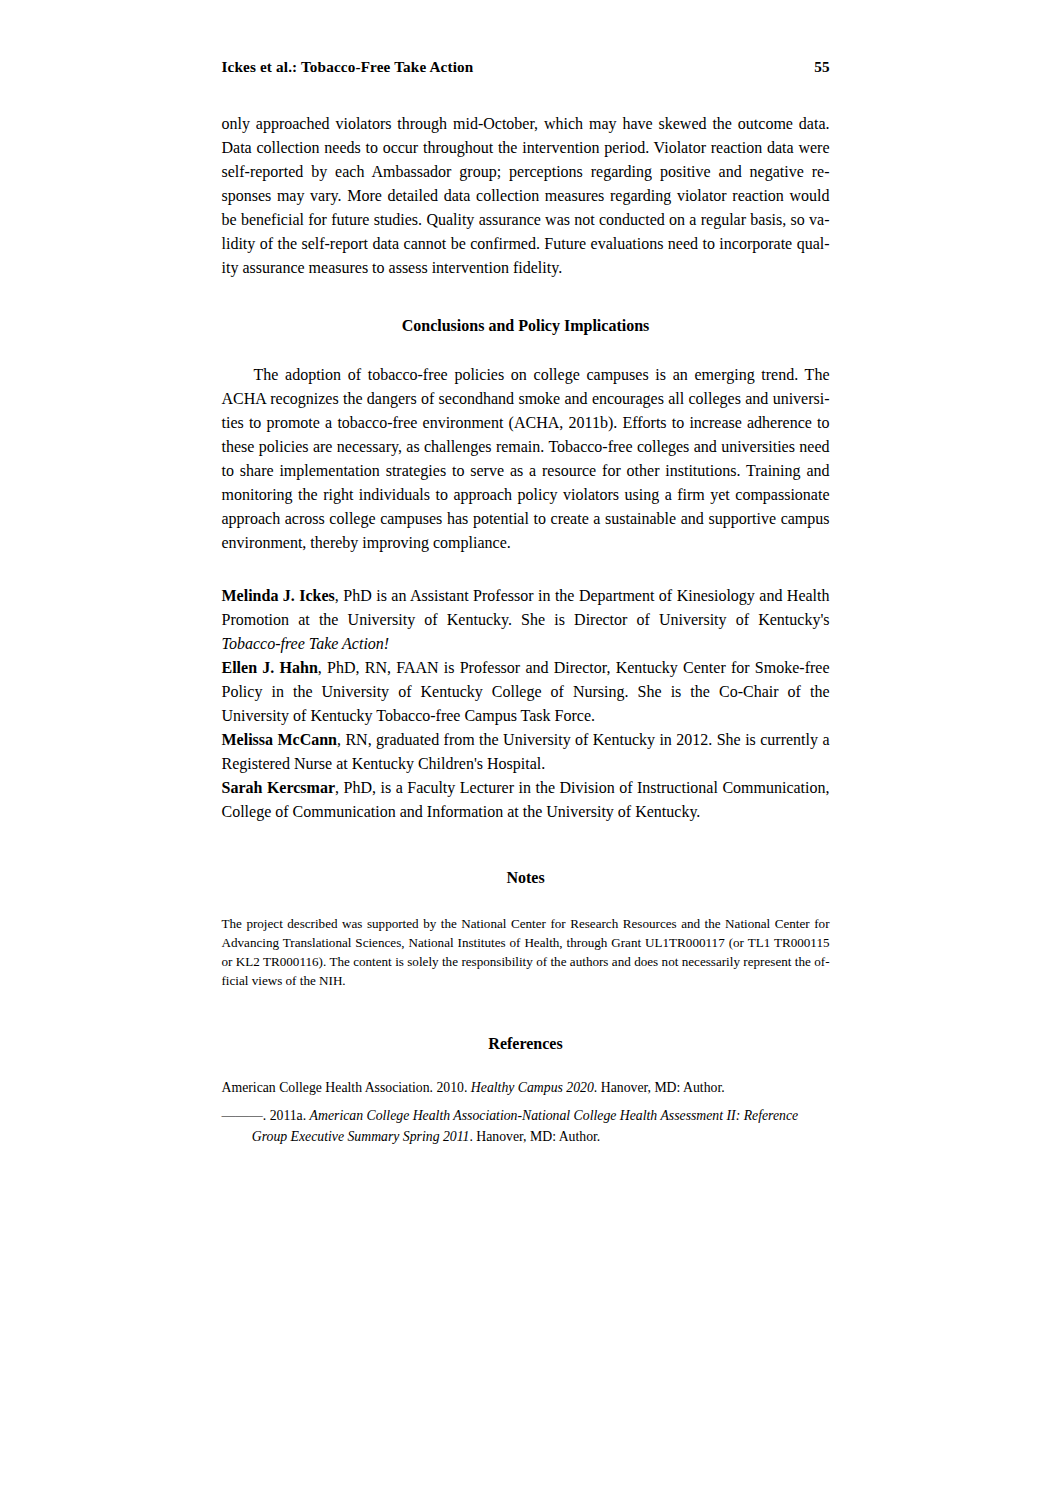Ickes et al.: Tobacco-Free Take Action 55
only approached violators through mid-October, which may have skewed the outcome data. Data collection needs to occur throughout the intervention period. Violator reaction data were self-reported by each Ambassador group; perceptions regarding positive and negative responses may vary. More detailed data collection measures regarding violator reaction would be beneficial for future studies. Quality assurance was not conducted on a regular basis, so validity of the self-report data cannot be confirmed. Future evaluations need to incorporate quality assurance measures to assess intervention fidelity.
Conclusions and Policy Implications
The adoption of tobacco-free policies on college campuses is an emerging trend. The ACHA recognizes the dangers of secondhand smoke and encourages all colleges and universities to promote a tobacco-free environment (ACHA, 2011b). Efforts to increase adherence to these policies are necessary, as challenges remain. Tobacco-free colleges and universities need to share implementation strategies to serve as a resource for other institutions. Training and monitoring the right individuals to approach policy violators using a firm yet compassionate approach across college campuses has potential to create a sustainable and supportive campus environment, thereby improving compliance.
Melinda J. Ickes, PhD is an Assistant Professor in the Department of Kinesiology and Health Promotion at the University of Kentucky. She is Director of University of Kentucky's Tobacco-free Take Action!
Ellen J. Hahn, PhD, RN, FAAN is Professor and Director, Kentucky Center for Smoke-free Policy in the University of Kentucky College of Nursing. She is the Co-Chair of the University of Kentucky Tobacco-free Campus Task Force.
Melissa McCann, RN, graduated from the University of Kentucky in 2012. She is currently a Registered Nurse at Kentucky Children's Hospital.
Sarah Kercsmar, PhD, is a Faculty Lecturer in the Division of Instructional Communication, College of Communication and Information at the University of Kentucky.
Notes
The project described was supported by the National Center for Research Resources and the National Center for Advancing Translational Sciences, National Institutes of Health, through Grant UL1TR000117 (or TL1 TR000115 or KL2 TR000116). The content is solely the responsibility of the authors and does not necessarily represent the official views of the NIH.
References
American College Health Association. 2010. Healthy Campus 2020. Hanover, MD: Author.
———. 2011a. American College Health Association-National College Health Assessment II: Reference Group Executive Summary Spring 2011. Hanover, MD: Author.